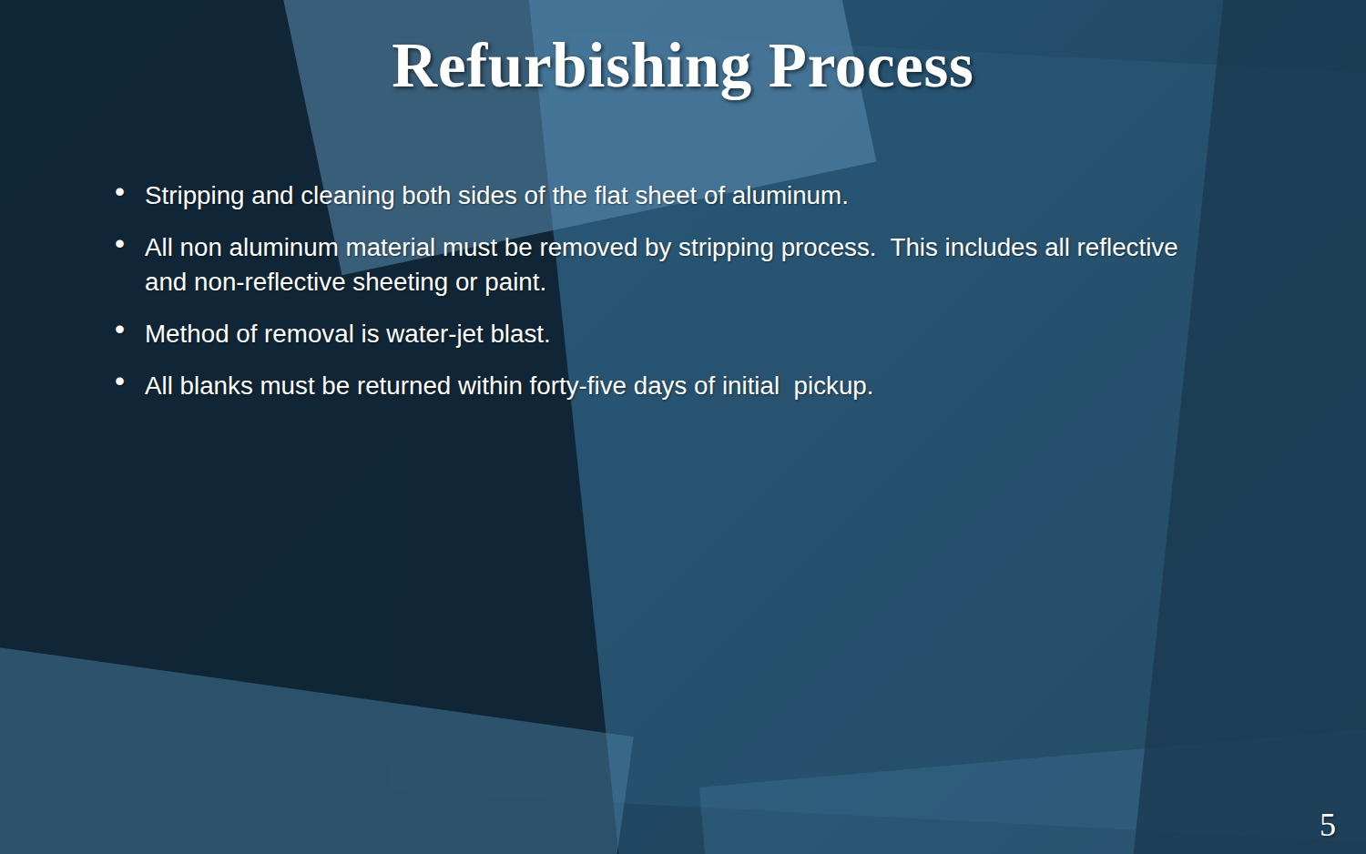Refurbishing Process
Stripping and cleaning both sides of the flat sheet of aluminum.
All non aluminum material must be removed by stripping process. This includes all reflective and non-reflective sheeting or paint.
Method of removal is water-jet blast.
All blanks must be returned within forty-five days of initial pickup.
5